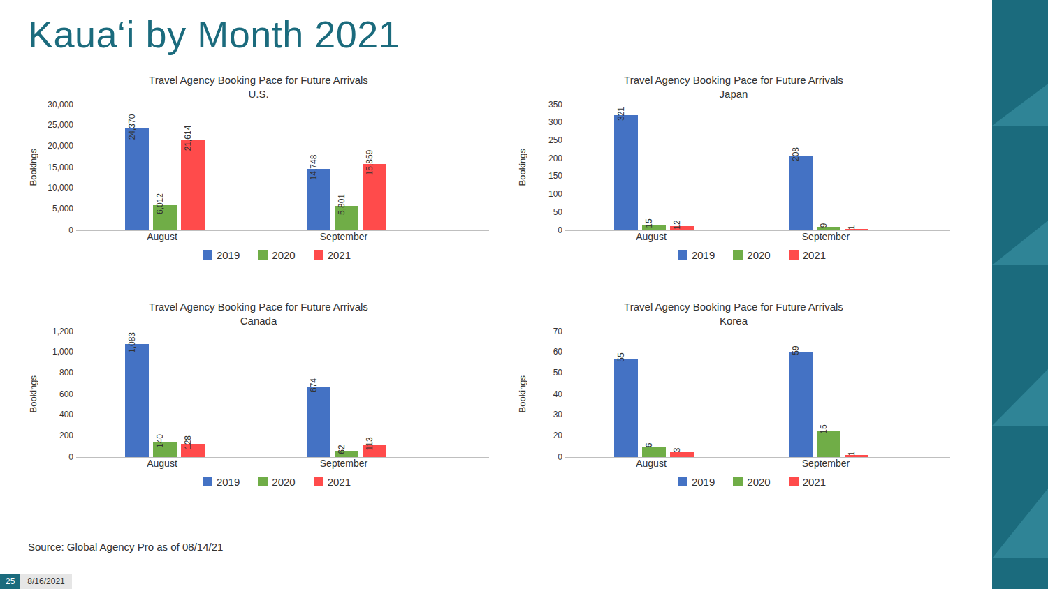Kaua‘i by Month 2021
Travel Agency Booking Pace for Future ArrivalsU.S.
Bookings
30,000 25,000 20,000 15,000 10,000 5,000 0
24,370
6,012
21,614
14,748
5,801
15,859
August September
2019
2020
2021
Travel Agency Booking Pace for Future ArrivalsJapan
Bookings
350 300 250 200 150 100 50 0
321
15
12
208
9
1
August September
2019
2020
2021
Travel Agency Booking Pace for Future ArrivalsCanada
Bookings
1,200 1,000 800 600 400 200 0
1,083
140
128
674
62
113
August September
2019
2020
2021
Travel Agency Booking Pace for Future ArrivalsKorea
Bookings
70 60 50 40 30 20 0
55
6
3
59
15
1
August September
2019
2020
2021
Source: Global Agency Pro as of 08/14/21
25 8/16/2021